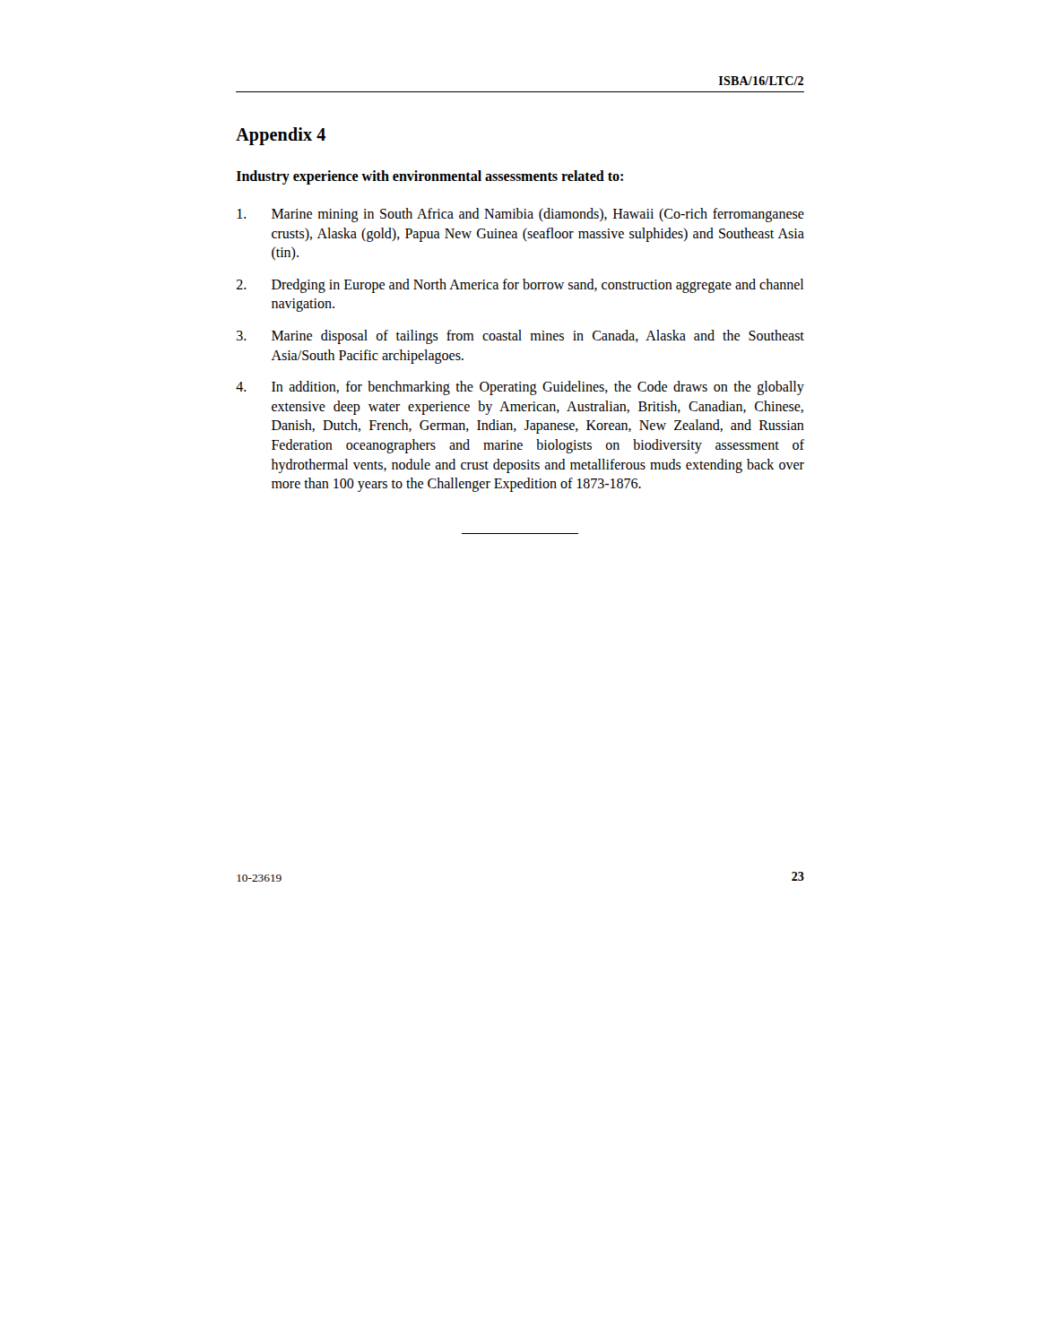ISBA/16/LTC/2
Appendix 4
Industry experience with environmental assessments related to:
Marine mining in South Africa and Namibia (diamonds), Hawaii (Co-rich ferromanganese crusts), Alaska (gold), Papua New Guinea (seafloor massive sulphides) and Southeast Asia (tin).
Dredging in Europe and North America for borrow sand, construction aggregate and channel navigation.
Marine disposal of tailings from coastal mines in Canada, Alaska and the Southeast Asia/South Pacific archipelagoes.
In addition, for benchmarking the Operating Guidelines, the Code draws on the globally extensive deep water experience by American, Australian, British, Canadian, Chinese, Danish, Dutch, French, German, Indian, Japanese, Korean, New Zealand, and Russian Federation oceanographers and marine biologists on biodiversity assessment of hydrothermal vents, nodule and crust deposits and metalliferous muds extending back over more than 100 years to the Challenger Expedition of 1873-1876.
10-23619 23